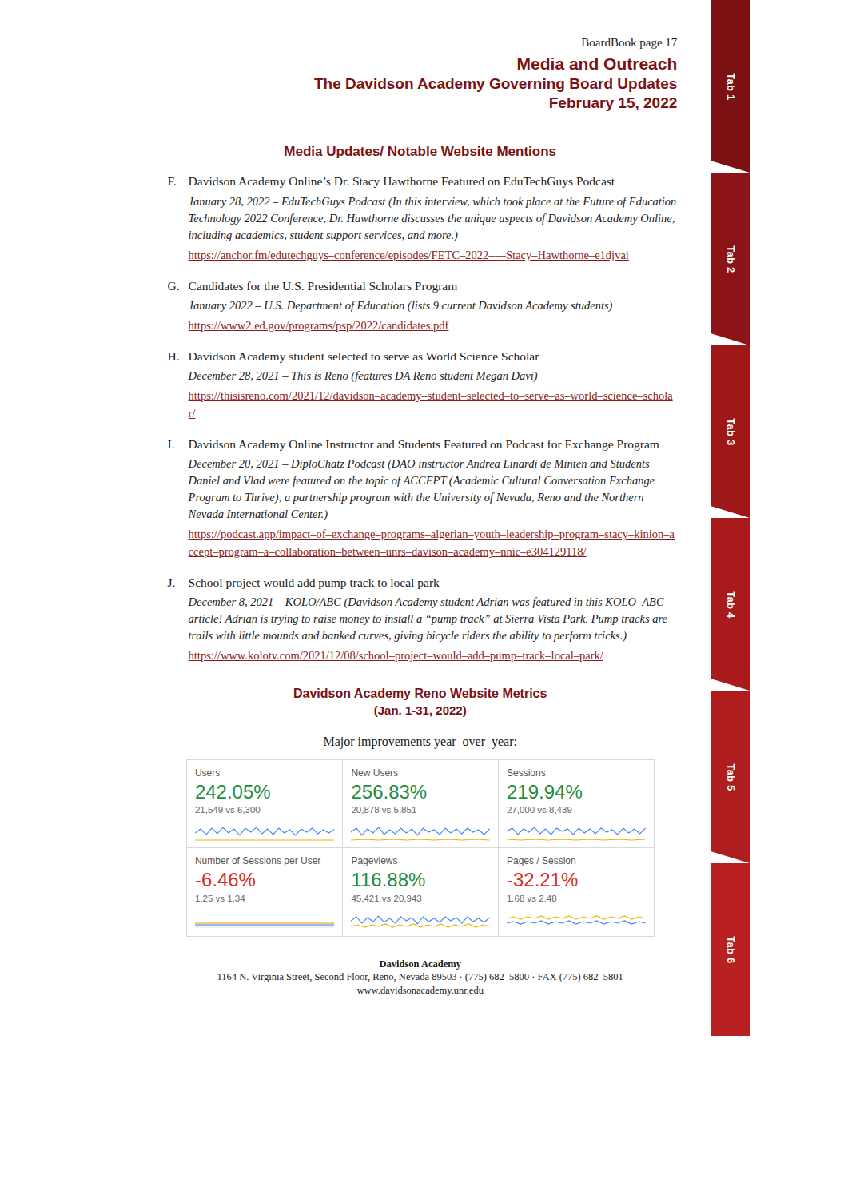Tab 1
Tab 2
Tab 3
Tab 4
Tab 5
Tab 6
BoardBook page 17
Media and Outreach
The Davidson Academy Governing Board Updates
February 15, 2022
Media Updates/ Notable Website Mentions
F.
Davidson Academy Online’s Dr. Stacy Hawthorne Featured on EduTechGuys Podcast
January 28, 2022 – EduTechGuys Podcast (In this interview, which took place at the Future of Education Technology 2022 Conference, Dr. Hawthorne discusses the unique aspects of Davidson Academy Online, including academics, student support services, and more.)
https://anchor.fm/edutechguys–conference/episodes/FETC–2022–––Stacy–Hawthorne–e1djvai
G.
Candidates for the U.S. Presidential Scholars Program
January 2022 – U.S. Department of Education (lists 9 current Davidson Academy students)
https://www2.ed.gov/programs/psp/2022/candidates.pdf
H.
Davidson Academy student selected to serve as World Science Scholar
December 28, 2021 – This is Reno (features DA Reno student Megan Davi)
https://thisisreno.com/2021/12/davidson–academy–student–selected–to–serve–as–world–science–scholar/
I.
Davidson Academy Online Instructor and Students Featured on Podcast for Exchange Program
December 20, 2021 – DiploChatz Podcast (DAO instructor Andrea Linardi de Minten and Students Daniel and Vlad were featured on the topic of ACCEPT (Academic Cultural Conversation Exchange Program to Thrive), a partnership program with the University of Nevada, Reno and the Northern Nevada International Center.)
https://podcast.app/impact–of–exchange–programs–algerian–youth–leadership–program–stacy–kinion–accept–program–a–collaboration–between–unrs–davison–academy–nnic–e304129118/
J.
School project would add pump track to local park
December 8, 2021 – KOLO/ABC (Davidson Academy student Adrian was featured in this KOLO–ABC article! Adrian is trying to raise money to install a “pump track” at Sierra Vista Park. Pump tracks are trails with little mounds and banked curves, giving bicycle riders the ability to perform tricks.)
https://www.kolotv.com/2021/12/08/school–project–would–add–pump–track–local–park/
Davidson Academy Reno Website Metrics (Jan. 1-31, 2022)
Major improvements year–over–year:
Users
242.05%
21,549 vs 6,300
New Users
256.83%
20,878 vs 5,851
Sessions
219.94%
27,000 vs 8,439
Number of Sessions per User
-6.46%
1.25 vs 1.34
Pageviews
116.88%
45,421 vs 20,943
Pages / Session
-32.21%
1.68 vs 2.48
Davidson Academy
1164 N. Virginia Street, Second Floor, Reno, Nevada 89503 · (775) 682–5800 · FAX (775) 682–5801
www.davidsonacademy.unr.edu